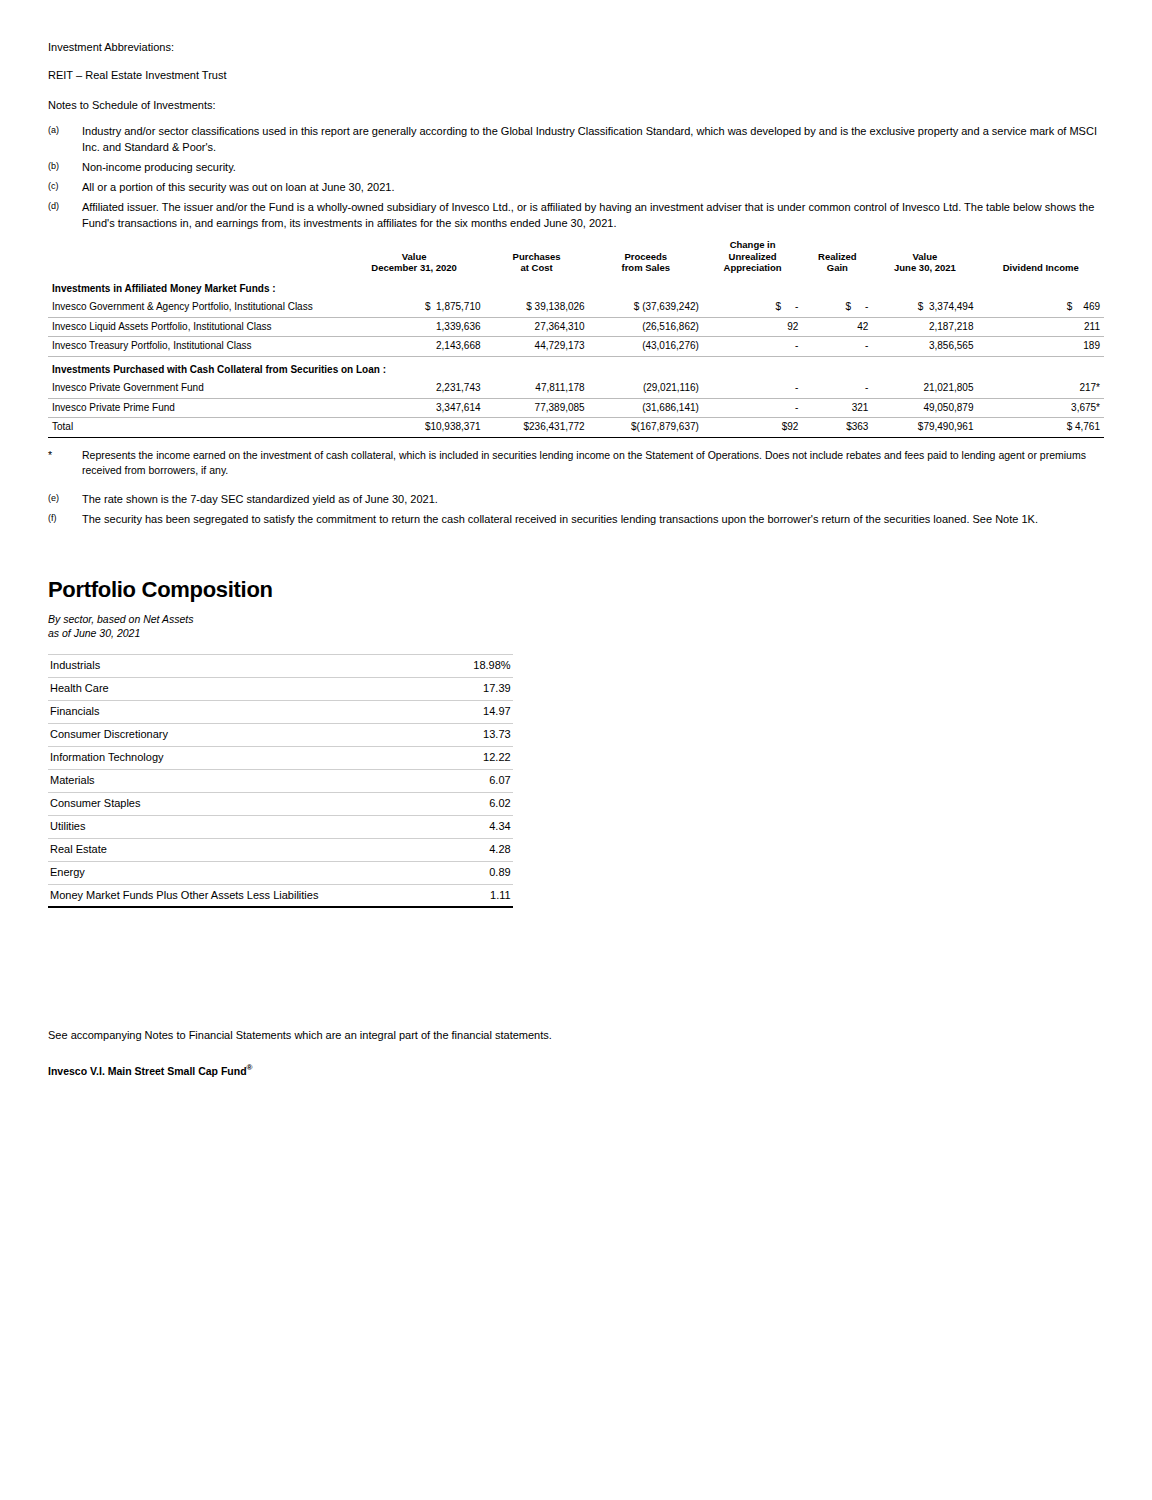Investment Abbreviations:
REIT – Real Estate Investment Trust
Notes to Schedule of Investments:
(a) Industry and/or sector classifications used in this report are generally according to the Global Industry Classification Standard, which was developed by and is the exclusive property and a service mark of MSCI Inc. and Standard & Poor's.
(b) Non-income producing security.
(c) All or a portion of this security was out on loan at June 30, 2021.
(d) Affiliated issuer. The issuer and/or the Fund is a wholly-owned subsidiary of Invesco Ltd., or is affiliated by having an investment adviser that is under common control of Invesco Ltd. The table below shows the Fund's transactions in, and earnings from, its investments in affiliates for the six months ended June 30, 2021.
| | Value December 31, 2020 | Purchases at Cost | Proceeds from Sales | Change in Unrealized Appreciation | Realized Gain | Value June 30, 2021 | Dividend Income |
| --- | --- | --- | --- | --- | --- | --- | --- |
| Investments in Affiliated Money Market Funds : |
| Invesco Government & Agency Portfolio, Institutional Class | $ 1,875,710 | $ 39,138,026 | $ (37,639,242) | $ - | $ - | $ 3,374,494 | $ 469 |
| Invesco Liquid Assets Portfolio, Institutional Class | 1,339,636 | 27,364,310 | (26,516,862) | 92 | 42 | 2,187,218 | 211 |
| Invesco Treasury Portfolio, Institutional Class | 2,143,668 | 44,729,173 | (43,016,276) | - | - | 3,856,565 | 189 |
| Investments Purchased with Cash Collateral from Securities on Loan : |
| Invesco Private Government Fund | 2,231,743 | 47,811,178 | (29,021,116) | - | - | 21,021,805 | 217* |
| Invesco Private Prime Fund | 3,347,614 | 77,389,085 | (31,686,141) | - | 321 | 49,050,879 | 3,675* |
| Total | $10,938,371 | $236,431,772 | $(167,879,637) | $92 | $363 | $79,490,961 | $ 4,761 |
* Represents the income earned on the investment of cash collateral, which is included in securities lending income on the Statement of Operations. Does not include rebates and fees paid to lending agent or premiums received from borrowers, if any.
(e) The rate shown is the 7-day SEC standardized yield as of June 30, 2021.
(f) The security has been segregated to satisfy the commitment to return the cash collateral received in securities lending transactions upon the borrower's return of the securities loaned. See Note 1K.
Portfolio Composition
By sector, based on Net Assets
as of June 30, 2021
| Industrials | 18.98% |
| Health Care | 17.39 |
| Financials | 14.97 |
| Consumer Discretionary | 13.73 |
| Information Technology | 12.22 |
| Materials | 6.07 |
| Consumer Staples | 6.02 |
| Utilities | 4.34 |
| Real Estate | 4.28 |
| Energy | 0.89 |
| Money Market Funds Plus Other Assets Less Liabilities | 1.11 |
See accompanying Notes to Financial Statements which are an integral part of the financial statements.
Invesco V.I. Main Street Small Cap Fund®